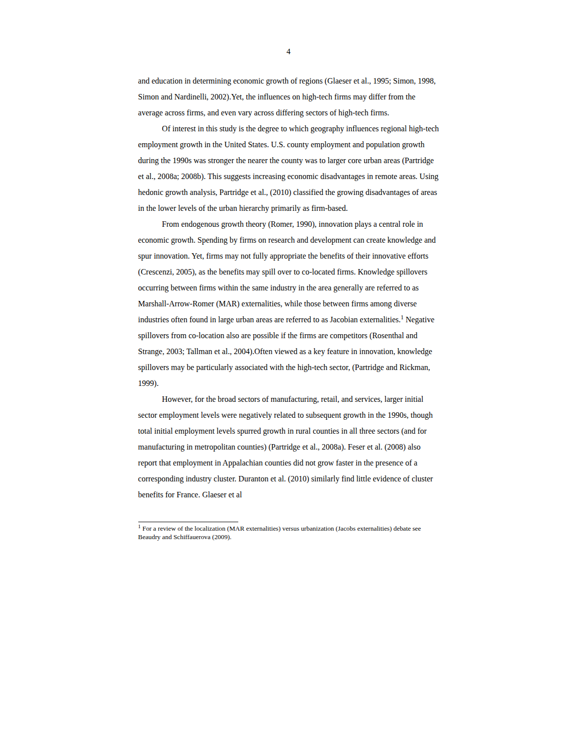4
and education in determining economic growth of regions (Glaeser et al., 1995; Simon, 1998, Simon and Nardinelli, 2002).Yet, the influences on high-tech firms may differ from the average across firms, and even vary across differing sectors of high-tech firms.
Of interest in this study is the degree to which geography influences regional high-tech employment growth in the United States. U.S. county employment and population growth during the 1990s was stronger the nearer the county was to larger core urban areas (Partridge et al., 2008a; 2008b). This suggests increasing economic disadvantages in remote areas. Using hedonic growth analysis, Partridge et al., (2010) classified the growing disadvantages of areas in the lower levels of the urban hierarchy primarily as firm-based.
From endogenous growth theory (Romer, 1990), innovation plays a central role in economic growth. Spending by firms on research and development can create knowledge and spur innovation. Yet, firms may not fully appropriate the benefits of their innovative efforts (Crescenzi, 2005), as the benefits may spill over to co-located firms. Knowledge spillovers occurring between firms within the same industry in the area generally are referred to as Marshall-Arrow-Romer (MAR) externalities, while those between firms among diverse industries often found in large urban areas are referred to as Jacobian externalities.1 Negative spillovers from co-location also are possible if the firms are competitors (Rosenthal and Strange, 2003; Tallman et al., 2004).Often viewed as a key feature in innovation, knowledge spillovers may be particularly associated with the high-tech sector, (Partridge and Rickman, 1999).
However, for the broad sectors of manufacturing, retail, and services, larger initial sector employment levels were negatively related to subsequent growth in the 1990s, though total initial employment levels spurred growth in rural counties in all three sectors (and for manufacturing in metropolitan counties) (Partridge et al., 2008a). Feser et al. (2008) also report that employment in Appalachian counties did not grow faster in the presence of a corresponding industry cluster. Duranton et al. (2010) similarly find little evidence of cluster benefits for France. Glaeser et al
1 For a review of the localization (MAR externalities) versus urbanization (Jacobs externalities) debate see Beaudry and Schiffauerova (2009).